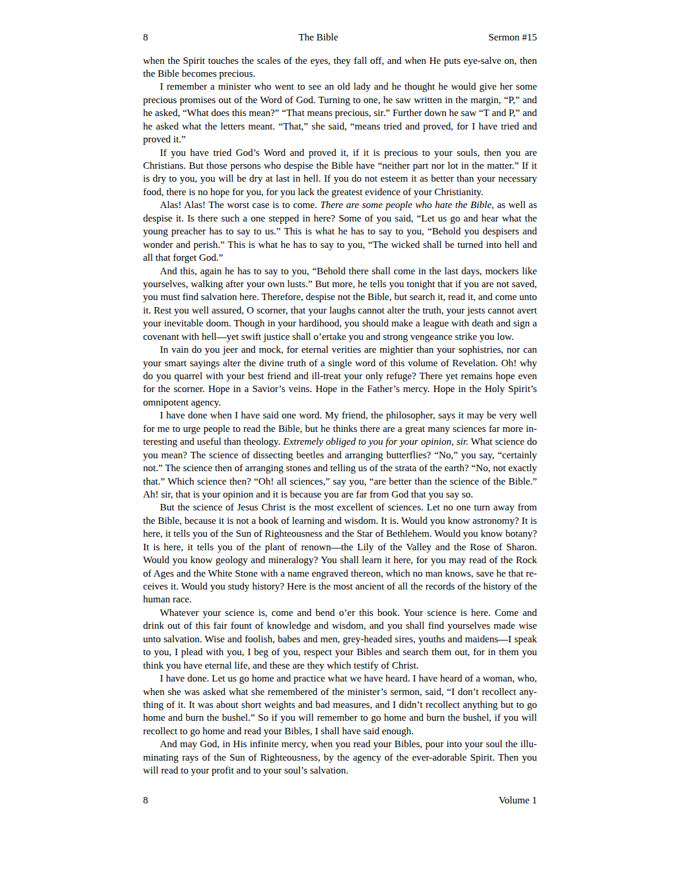8 The Bible Sermon #15
when the Spirit touches the scales of the eyes, they fall off, and when He puts eye-salve on, then the Bible becomes precious.
I remember a minister who went to see an old lady and he thought he would give her some precious promises out of the Word of God. Turning to one, he saw written in the margin, “P,” and he asked, “What does this mean?” “That means precious, sir.” Further down he saw “T and P,” and he asked what the letters meant. “That,” she said, “means tried and proved, for I have tried and proved it.”
If you have tried God’s Word and proved it, if it is precious to your souls, then you are Christians. But those persons who despise the Bible have “neither part nor lot in the matter.” If it is dry to you, you will be dry at last in hell. If you do not esteem it as better than your necessary food, there is no hope for you, for you lack the greatest evidence of your Christianity.
Alas! Alas! The worst case is to come. There are some people who hate the Bible, as well as despise it. Is there such a one stepped in here? Some of you said, “Let us go and hear what the young preacher has to say to us.” This is what he has to say to you, “Behold you despisers and wonder and perish.” This is what he has to say to you, “The wicked shall be turned into hell and all that forget God.”
And this, again he has to say to you, “Behold there shall come in the last days, mockers like yourselves, walking after your own lusts.” But more, he tells you tonight that if you are not saved, you must find salvation here. Therefore, despise not the Bible, but search it, read it, and come unto it. Rest you well assured, O scorner, that your laughs cannot alter the truth, your jests cannot avert your inevitable doom. Though in your hardihood, you should make a league with death and sign a covenant with hell—yet swift justice shall o’ertake you and strong vengeance strike you low.
In vain do you jeer and mock, for eternal verities are mightier than your sophistries, nor can your smart sayings alter the divine truth of a single word of this volume of Revelation. Oh! why do you quarrel with your best friend and ill-treat your only refuge? There yet remains hope even for the scorner. Hope in a Savior’s veins. Hope in the Father’s mercy. Hope in the Holy Spirit’s omnipotent agency.
I have done when I have said one word. My friend, the philosopher, says it may be very well for me to urge people to read the Bible, but he thinks there are a great many sciences far more interesting and useful than theology. Extremely obliged to you for your opinion, sir. What science do you mean? The science of dissecting beetles and arranging butterflies? “No,” you say, “certainly not.” The science then of arranging stones and telling us of the strata of the earth? “No, not exactly that.” Which science then? “Oh! all sciences,” say you, “are better than the science of the Bible.” Ah! sir, that is your opinion and it is because you are far from God that you say so.
But the science of Jesus Christ is the most excellent of sciences. Let no one turn away from the Bible, because it is not a book of learning and wisdom. It is. Would you know astronomy? It is here, it tells you of the Sun of Righteousness and the Star of Bethlehem. Would you know botany? It is here, it tells you of the plant of renown—the Lily of the Valley and the Rose of Sharon. Would you know geology and mineralogy? You shall learn it here, for you may read of the Rock of Ages and the White Stone with a name engraved thereon, which no man knows, save he that receives it. Would you study history? Here is the most ancient of all the records of the history of the human race.
Whatever your science is, come and bend o’er this book. Your science is here. Come and drink out of this fair fount of knowledge and wisdom, and you shall find yourselves made wise unto salvation. Wise and foolish, babes and men, grey-headed sires, youths and maidens—I speak to you, I plead with you, I beg of you, respect your Bibles and search them out, for in them you think you have eternal life, and these are they which testify of Christ.
I have done. Let us go home and practice what we have heard. I have heard of a woman, who, when she was asked what she remembered of the minister’s sermon, said, “I don’t recollect anything of it. It was about short weights and bad measures, and I didn’t recollect anything but to go home and burn the bushel.” So if you will remember to go home and burn the bushel, if you will recollect to go home and read your Bibles, I shall have said enough.
And may God, in His infinite mercy, when you read your Bibles, pour into your soul the illuminating rays of the Sun of Righteousness, by the agency of the ever-adorable Spirit. Then you will read to your profit and to your soul’s salvation.
8 Volume 1